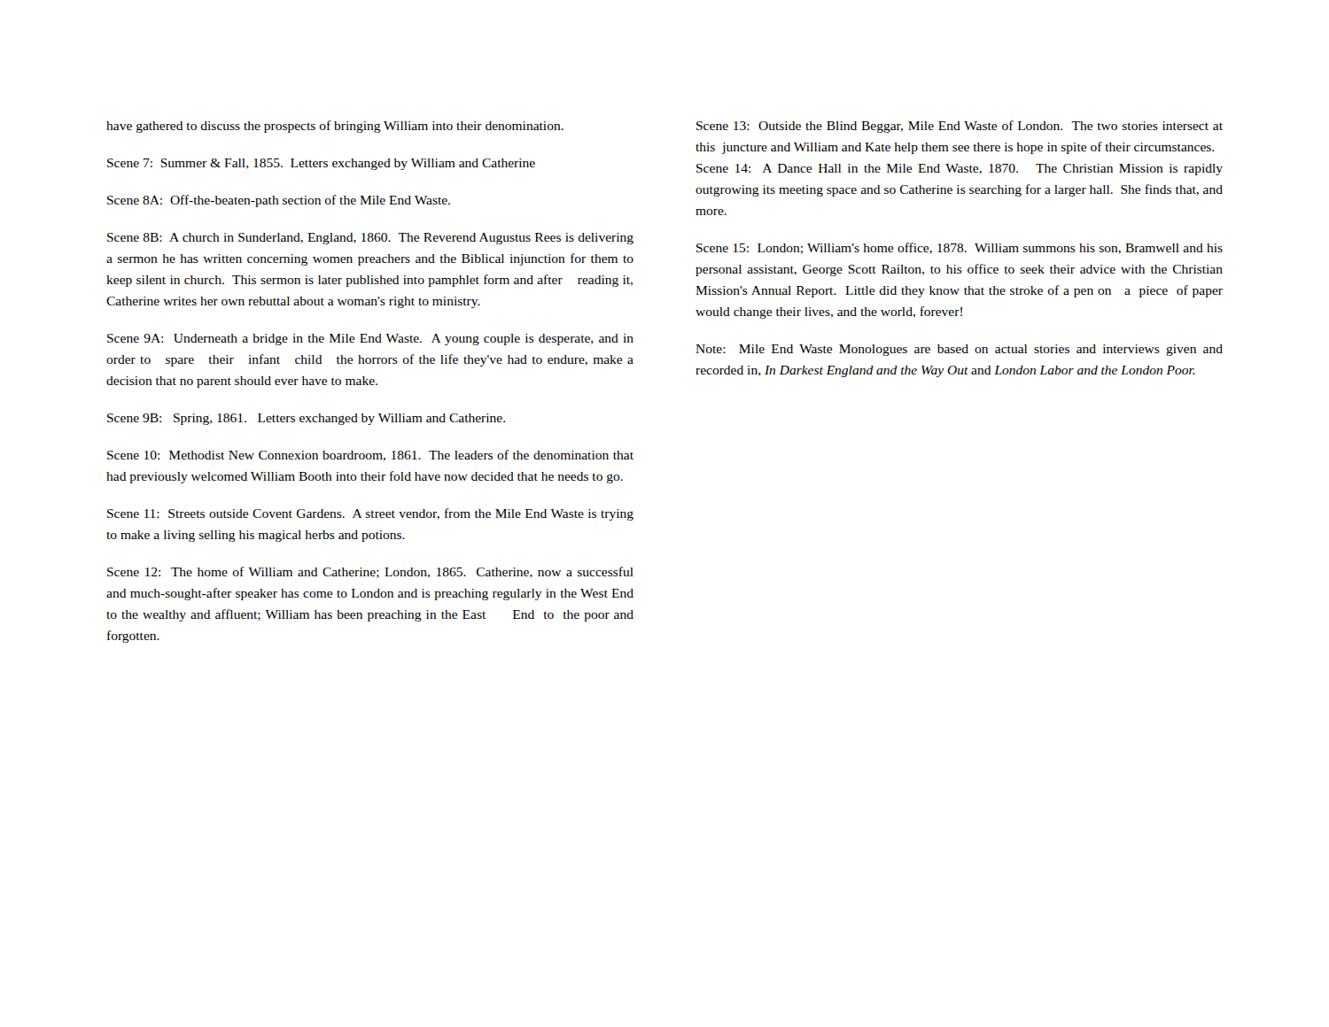have gathered to discuss the prospects of bringing William into their denomination.
Scene 7: Summer & Fall, 1855. Letters exchanged by William and Catherine
Scene 8A: Off-the-beaten-path section of the Mile End Waste.
Scene 8B: A church in Sunderland, England, 1860. The Reverend Augustus Rees is delivering a sermon he has written concerning women preachers and the Biblical injunction for them to keep silent in church. This sermon is later published into pamphlet form and after reading it, Catherine writes her own rebuttal about a woman's right to ministry.
Scene 9A: Underneath a bridge in the Mile End Waste. A young couple is desperate, and in order to spare their infant child the horrors of the life they've had to endure, make a decision that no parent should ever have to make.
Scene 9B: Spring, 1861. Letters exchanged by William and Catherine.
Scene 10: Methodist New Connexion boardroom, 1861. The leaders of the denomination that had previously welcomed William Booth into their fold have now decided that he needs to go.
Scene 11: Streets outside Covent Gardens. A street vendor, from the Mile End Waste is trying to make a living selling his magical herbs and potions.
Scene 12: The home of William and Catherine; London, 1865. Catherine, now a successful and much-sought-after speaker has come to London and is preaching regularly in the West End to the wealthy and affluent; William has been preaching in the East End to the poor and forgotten.
Scene 13: Outside the Blind Beggar, Mile End Waste of London. The two stories intersect at this juncture and William and Kate help them see there is hope in spite of their circumstances.
Scene 14: A Dance Hall in the Mile End Waste, 1870. The Christian Mission is rapidly outgrowing its meeting space and so Catherine is searching for a larger hall. She finds that, and more.
Scene 15: London; William's home office, 1878. William summons his son, Bramwell and his personal assistant, George Scott Railton, to his office to seek their advice with the Christian Mission's Annual Report. Little did they know that the stroke of a pen on a piece of paper would change their lives, and the world, forever!
Note: Mile End Waste Monologues are based on actual stories and interviews given and recorded in, In Darkest England and the Way Out and London Labor and the London Poor.